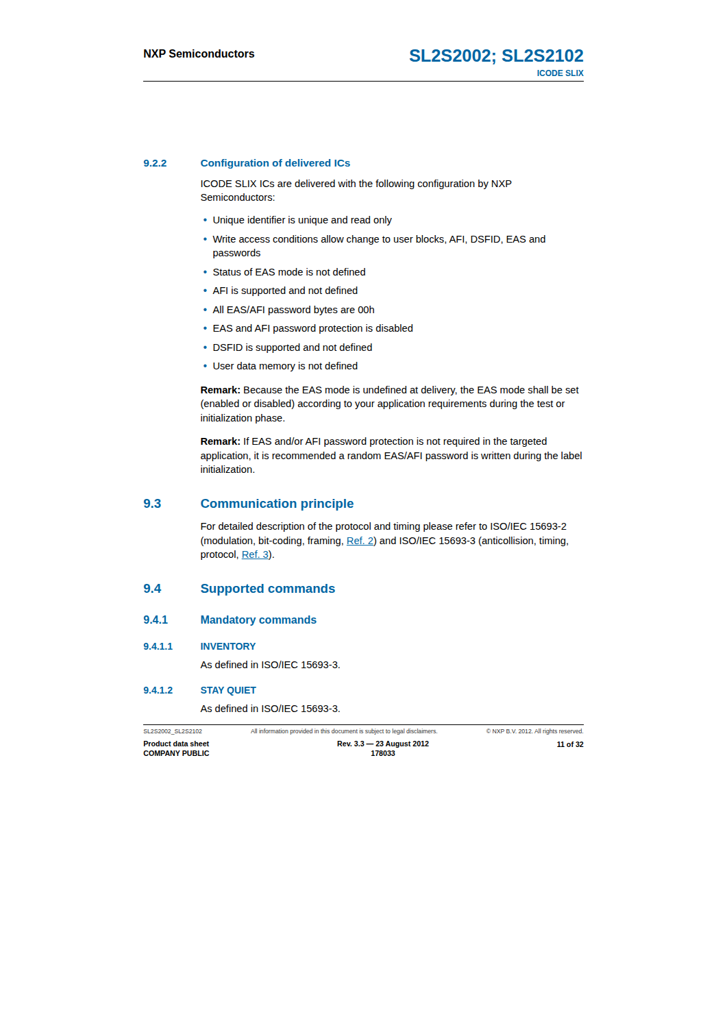NXP Semiconductors
SL2S2002; SL2S2102
ICODE SLIX
9.2.2 Configuration of delivered ICs
ICODE SLIX ICs are delivered with the following configuration by NXP Semiconductors:
Unique identifier is unique and read only
Write access conditions allow change to user blocks, AFI, DSFID, EAS and passwords
Status of EAS mode is not defined
AFI is supported and not defined
All EAS/AFI password bytes are 00h
EAS and AFI password protection is disabled
DSFID is supported and not defined
User data memory is not defined
Remark: Because the EAS mode is undefined at delivery, the EAS mode shall be set (enabled or disabled) according to your application requirements during the test or initialization phase.
Remark: If EAS and/or AFI password protection is not required in the targeted application, it is recommended a random EAS/AFI password is written during the label initialization.
9.3 Communication principle
For detailed description of the protocol and timing please refer to ISO/IEC 15693-2 (modulation, bit-coding, framing, Ref. 2) and ISO/IEC 15693-3 (anticollision, timing, protocol, Ref. 3).
9.4 Supported commands
9.4.1 Mandatory commands
9.4.1.1 INVENTORY
As defined in ISO/IEC 15693-3.
9.4.1.2 STAY QUIET
As defined in ISO/IEC 15693-3.
SL2S2002_SL2S2102
All information provided in this document is subject to legal disclaimers.
© NXP B.V. 2012. All rights reserved.
Product data sheet
COMPANY PUBLIC
Rev. 3.3 — 23 August 2012
178033
11 of 32